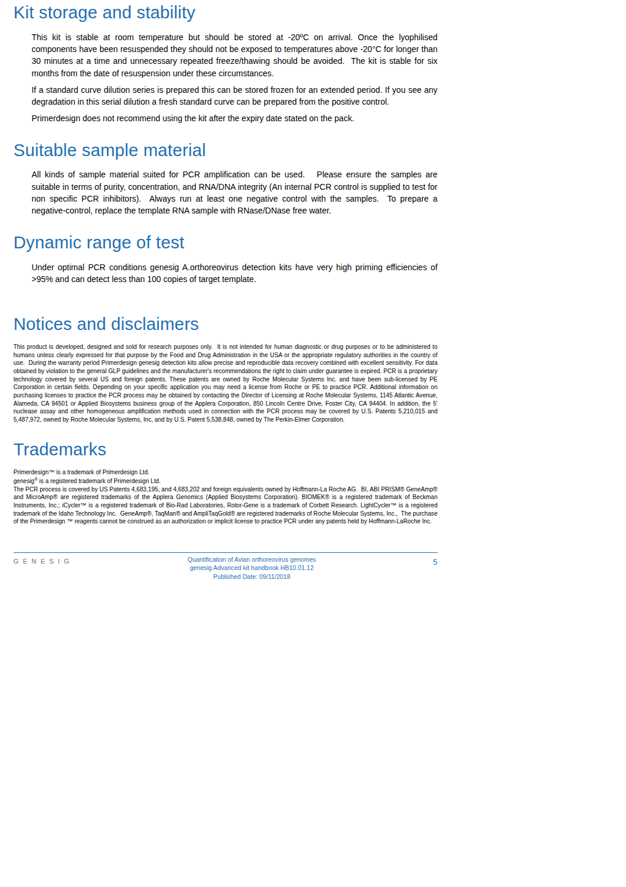Kit storage and stability
This kit is stable at room temperature but should be stored at -20ºC on arrival. Once the lyophilised components have been resuspended they should not be exposed to temperatures above -20°C for longer than 30 minutes at a time and unnecessary repeated freeze/thawing should be avoided. The kit is stable for six months from the date of resuspension under these circumstances.
If a standard curve dilution series is prepared this can be stored frozen for an extended period. If you see any degradation in this serial dilution a fresh standard curve can be prepared from the positive control.
Primerdesign does not recommend using the kit after the expiry date stated on the pack.
Suitable sample material
All kinds of sample material suited for PCR amplification can be used. Please ensure the samples are suitable in terms of purity, concentration, and RNA/DNA integrity (An internal PCR control is supplied to test for non specific PCR inhibitors). Always run at least one negative control with the samples. To prepare a negative-control, replace the template RNA sample with RNase/DNase free water.
Dynamic range of test
Under optimal PCR conditions genesig A.orthoreovirus detection kits have very high priming efficiencies of >95% and can detect less than 100 copies of target template.
Notices and disclaimers
This product is developed, designed and sold for research purposes only. It is not intended for human diagnostic or drug purposes or to be administered to humans unless clearly expressed for that purpose by the Food and Drug Administration in the USA or the appropriate regulatory authorities in the country of use. During the warranty period Primerdesign genesig detection kits allow precise and reproducible data recovery combined with excellent sensitivity. For data obtained by violation to the general GLP guidelines and the manufacturer's recommendations the right to claim under guarantee is expired. PCR is a proprietary technology covered by several US and foreign patents. These patents are owned by Roche Molecular Systems Inc. and have been sub-licensed by PE Corporation in certain fields. Depending on your specific application you may need a license from Roche or PE to practice PCR. Additional information on purchasing licenses to practice the PCR process may be obtained by contacting the Director of Licensing at Roche Molecular Systems, 1145 Atlantic Avenue, Alameda, CA 94501 or Applied Biosystems business group of the Applera Corporation, 850 Lincoln Centre Drive, Foster City, CA 94404. In addition, the 5' nuclease assay and other homogeneous amplification methods used in connection with the PCR process may be covered by U.S. Patents 5,210,015 and 5,487,972, owned by Roche Molecular Systems, Inc, and by U.S. Patent 5,538,848, owned by The Perkin-Elmer Corporation.
Trademarks
Primerdesign™ is a trademark of Primerdesign Ltd.
genesig® is a registered trademark of Primerdesign Ltd.
The PCR process is covered by US Patents 4,683,195, and 4,683,202 and foreign equivalents owned by Hoffmann-La Roche AG. BI, ABI PRISM® GeneAmp® and MicroAmp® are registered trademarks of the Applera Genomics (Applied Biosystems Corporation). BIOMEK® is a registered trademark of Beckman Instruments, Inc.; iCycler™ is a registered trademark of Bio-Rad Laboratories, Rotor-Gene is a trademark of Corbett Research. LightCycler™ is a registered trademark of the Idaho Technology Inc. GeneAmp®, TaqMan® and AmpliTaqGold® are registered trademarks of Roche Molecular Systems, Inc., The purchase of the Primerdesign ™ reagents cannot be construed as an authorization or implicit license to practice PCR under any patents held by Hoffmann-LaRoche Inc.
G E N E S I G
Quantification of Avian orthoreovirus genomes
genesig Advanced kit handbook HB10.01.12
Published Date: 09/11/2018
5